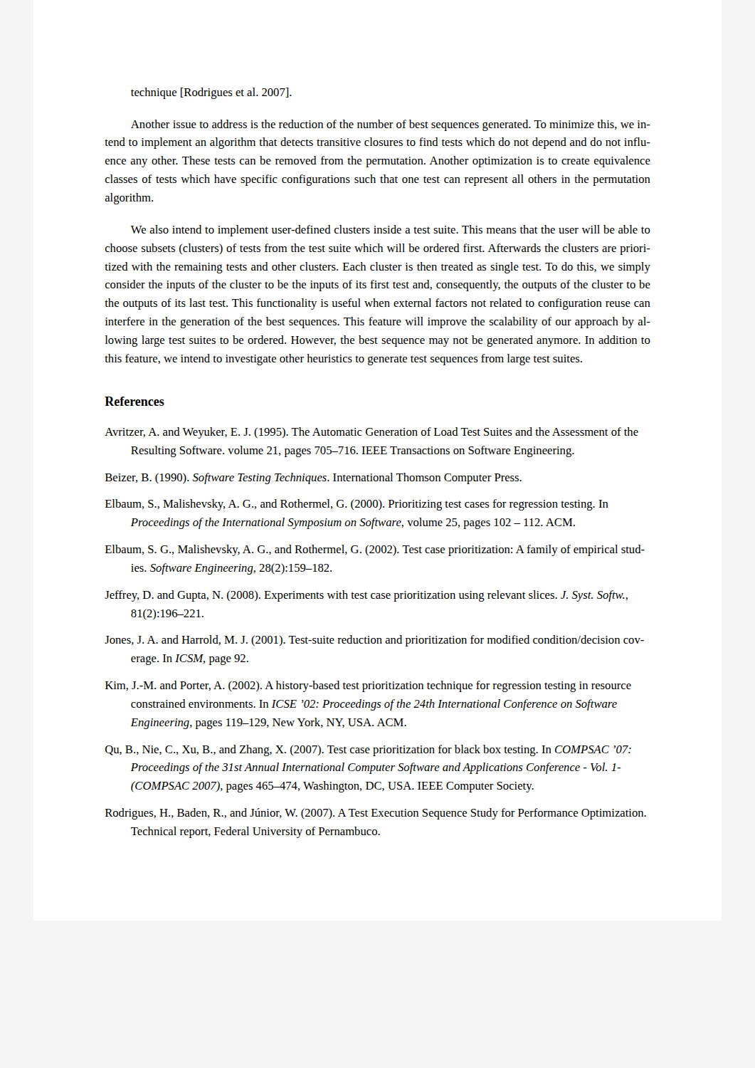technique [Rodrigues et al. 2007].
Another issue to address is the reduction of the number of best sequences generated. To minimize this, we intend to implement an algorithm that detects transitive closures to find tests which do not depend and do not influence any other. These tests can be removed from the permutation. Another optimization is to create equivalence classes of tests which have specific configurations such that one test can represent all others in the permutation algorithm.
We also intend to implement user-defined clusters inside a test suite. This means that the user will be able to choose subsets (clusters) of tests from the test suite which will be ordered first. Afterwards the clusters are prioritized with the remaining tests and other clusters. Each cluster is then treated as single test. To do this, we simply consider the inputs of the cluster to be the inputs of its first test and, consequently, the outputs of the cluster to be the outputs of its last test. This functionality is useful when external factors not related to configuration reuse can interfere in the generation of the best sequences. This feature will improve the scalability of our approach by allowing large test suites to be ordered. However, the best sequence may not be generated anymore. In addition to this feature, we intend to investigate other heuristics to generate test sequences from large test suites.
References
Avritzer, A. and Weyuker, E. J. (1995). The Automatic Generation of Load Test Suites and the Assessment of the Resulting Software. volume 21, pages 705–716. IEEE Transactions on Software Engineering.
Beizer, B. (1990). Software Testing Techniques. International Thomson Computer Press.
Elbaum, S., Malishevsky, A. G., and Rothermel, G. (2000). Prioritizing test cases for regression testing. In Proceedings of the International Symposium on Software, volume 25, pages 102 – 112. ACM.
Elbaum, S. G., Malishevsky, A. G., and Rothermel, G. (2002). Test case prioritization: A family of empirical studies. Software Engineering, 28(2):159–182.
Jeffrey, D. and Gupta, N. (2008). Experiments with test case prioritization using relevant slices. J. Syst. Softw., 81(2):196–221.
Jones, J. A. and Harrold, M. J. (2001). Test-suite reduction and prioritization for modified condition/decision coverage. In ICSM, page 92.
Kim, J.-M. and Porter, A. (2002). A history-based test prioritization technique for regression testing in resource constrained environments. In ICSE ’02: Proceedings of the 24th International Conference on Software Engineering, pages 119–129, New York, NY, USA. ACM.
Qu, B., Nie, C., Xu, B., and Zhang, X. (2007). Test case prioritization for black box testing. In COMPSAC ’07: Proceedings of the 31st Annual International Computer Software and Applications Conference - Vol. 1- (COMPSAC 2007), pages 465–474, Washington, DC, USA. IEEE Computer Society.
Rodrigues, H., Baden, R., and Júnior, W. (2007). A Test Execution Sequence Study for Performance Optimization. Technical report, Federal University of Pernambuco.